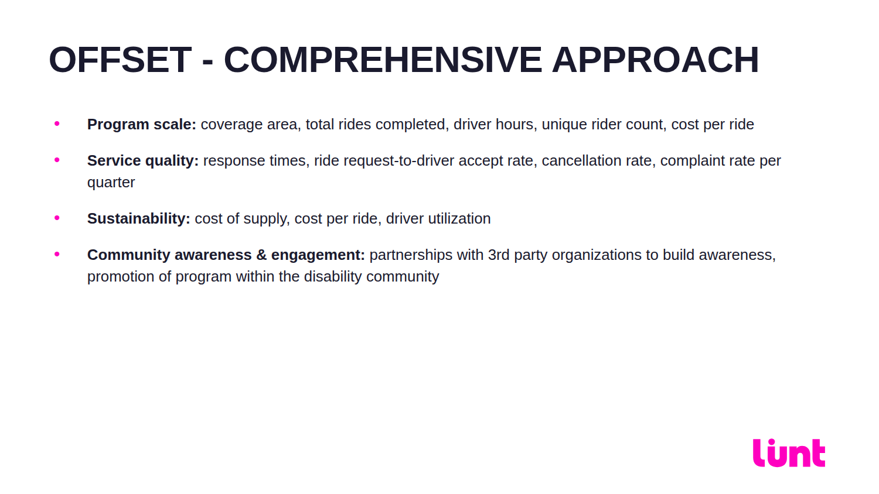OFFSET - COMPREHENSIVE APPROACH
Program scale: coverage area, total rides completed, driver hours, unique rider count, cost per ride
Service quality: response times, ride request-to-driver accept rate, cancellation rate, complaint rate per quarter
Sustainability: cost of supply, cost per ride, driver utilization
Community awareness & engagement: partnerships with 3rd party organizations to build awareness, promotion of program within the disability community